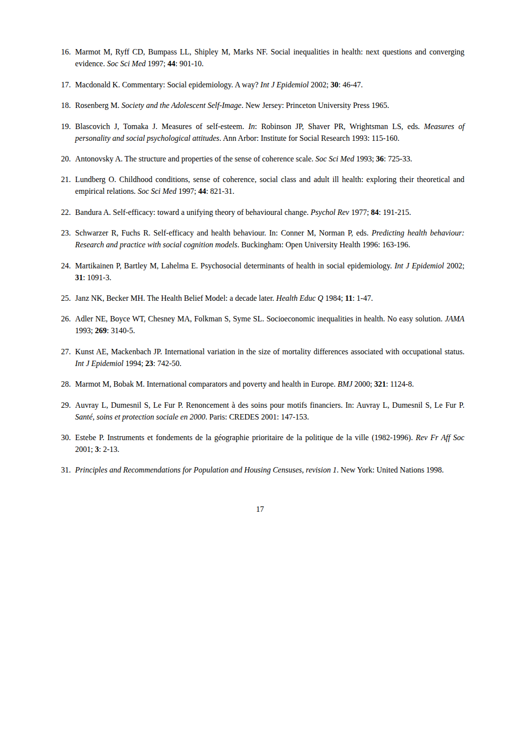Marmot M, Ryff CD, Bumpass LL, Shipley M, Marks NF. Social inequalities in health: next questions and converging evidence. Soc Sci Med 1997; 44: 901-10.
Macdonald K. Commentary: Social epidemiology. A way? Int J Epidemiol 2002; 30: 46-47.
Rosenberg M. Society and the Adolescent Self-Image. New Jersey: Princeton University Press 1965.
Blascovich J, Tomaka J. Measures of self-esteem. In: Robinson JP, Shaver PR, Wrightsman LS, eds. Measures of personality and social psychological attitudes. Ann Arbor: Institute for Social Research 1993: 115-160.
Antonovsky A. The structure and properties of the sense of coherence scale. Soc Sci Med 1993; 36: 725-33.
Lundberg O. Childhood conditions, sense of coherence, social class and adult ill health: exploring their theoretical and empirical relations. Soc Sci Med 1997; 44: 821-31.
Bandura A. Self-efficacy: toward a unifying theory of behavioural change. Psychol Rev 1977; 84: 191-215.
Schwarzer R, Fuchs R. Self-efficacy and health behaviour. In: Conner M, Norman P, eds. Predicting health behaviour: Research and practice with social cognition models. Buckingham: Open University Health 1996: 163-196.
Martikainen P, Bartley M, Lahelma E. Psychosocial determinants of health in social epidemiology. Int J Epidemiol 2002; 31: 1091-3.
Janz NK, Becker MH. The Health Belief Model: a decade later. Health Educ Q 1984; 11: 1-47.
Adler NE, Boyce WT, Chesney MA, Folkman S, Syme SL. Socioeconomic inequalities in health. No easy solution. JAMA 1993; 269: 3140-5.
Kunst AE, Mackenbach JP. International variation in the size of mortality differences associated with occupational status. Int J Epidemiol 1994; 23: 742-50.
Marmot M, Bobak M. International comparators and poverty and health in Europe. BMJ 2000; 321: 1124-8.
Auvray L, Dumesnil S, Le Fur P. Renoncement à des soins pour motifs financiers. In: Auvray L, Dumesnil S, Le Fur P. Santé, soins et protection sociale en 2000. Paris: CREDES 2001: 147-153.
Estebe P. Instruments et fondements de la géographie prioritaire de la politique de la ville (1982-1996). Rev Fr Aff Soc 2001; 3: 2-13.
Principles and Recommendations for Population and Housing Censuses, revision 1. New York: United Nations 1998.
17